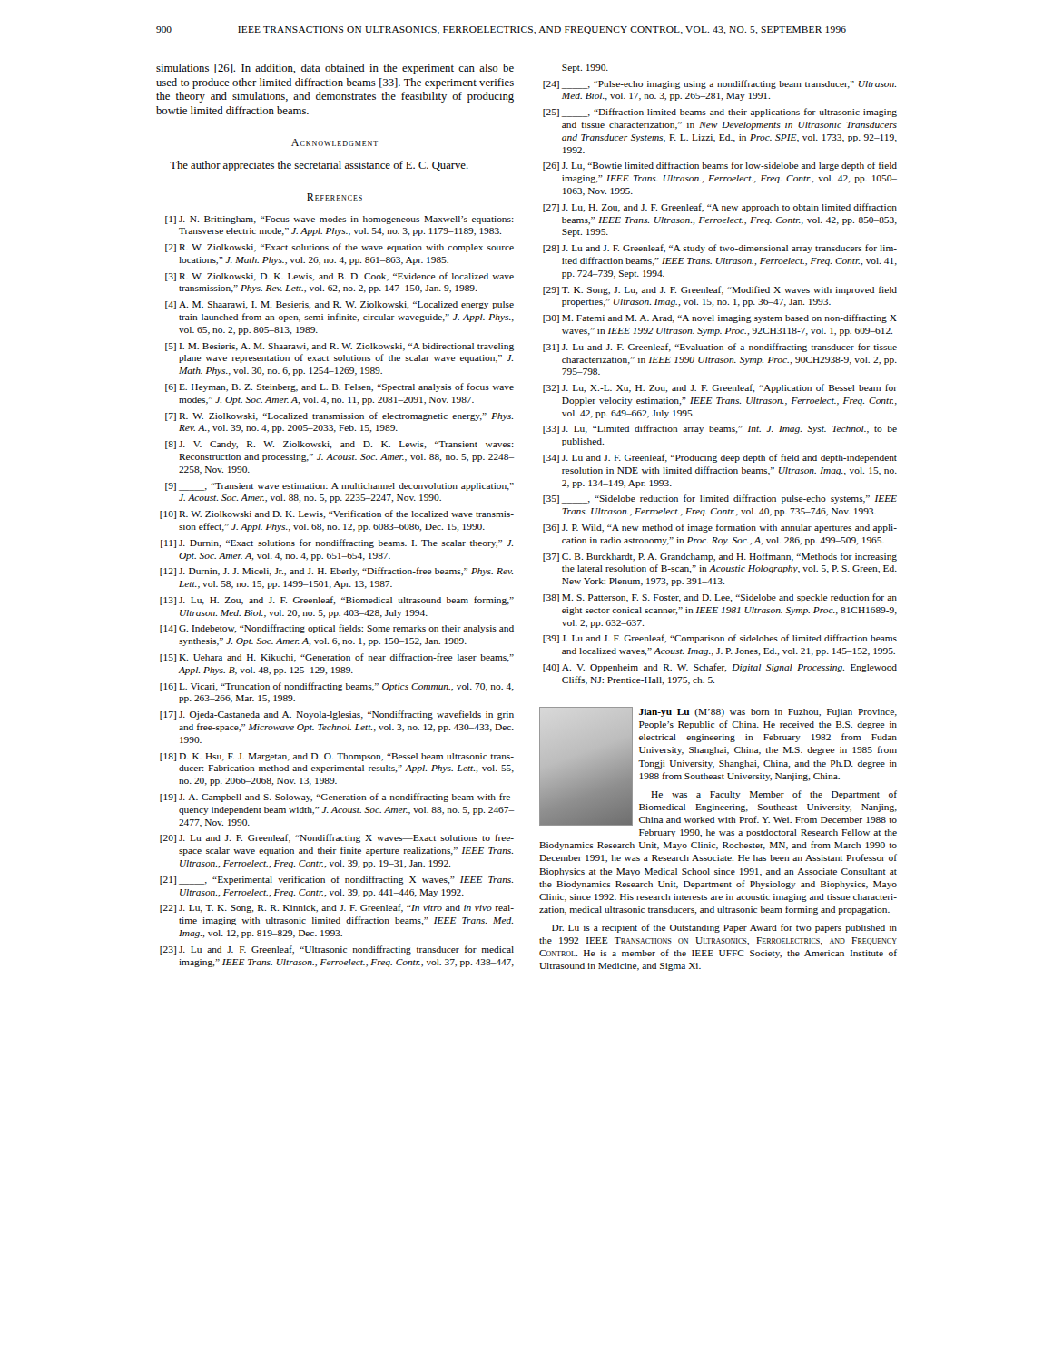900 IEEE TRANSACTIONS ON ULTRASONICS, FERROELECTRICS, AND FREQUENCY CONTROL, VOL. 43, NO. 5, SEPTEMBER 1996
simulations [26]. In addition, data obtained in the experiment can also be used to produce other limited diffraction beams [33]. The experiment verifies the theory and simulations, and demonstrates the feasibility of producing bowtie limited diffraction beams.
Acknowledgment
The author appreciates the secretarial assistance of E. C. Quarve.
References
[1] J. N. Brittingham, “Focus wave modes in homogeneous Maxwell’s equations: Transverse electric mode,” J. Appl. Phys., vol. 54, no. 3, pp. 1179–1189, 1983.
[2] R. W. Ziolkowski, “Exact solutions of the wave equation with complex source locations,” J. Math. Phys., vol. 26, no. 4, pp. 861–863, Apr. 1985.
[3] R. W. Ziolkowski, D. K. Lewis, and B. D. Cook, “Evidence of localized wave transmission,” Phys. Rev. Lett., vol. 62, no. 2, pp. 147–150, Jan. 9, 1989.
[4] A. M. Shaarawi, I. M. Besieris, and R. W. Ziolkowski, “Localized energy pulse train launched from an open, semi-infinite, circular waveguide,” J. Appl. Phys., vol. 65, no. 2, pp. 805–813, 1989.
[5] I. M. Besieris, A. M. Shaarawi, and R. W. Ziolkowski, “A bidirectional traveling plane wave representation of exact solutions of the scalar wave equation,” J. Math. Phys., vol. 30, no. 6, pp. 1254–1269, 1989.
[6] E. Heyman, B. Z. Steinberg, and L. B. Felsen, “Spectral analysis of focus wave modes,” J. Opt. Soc. Amer. A, vol. 4, no. 11, pp. 2081–2091, Nov. 1987.
[7] R. W. Ziolkowski, “Localized transmission of electromagnetic energy,” Phys. Rev. A., vol. 39, no. 4, pp. 2005–2033, Feb. 15, 1989.
[8] J. V. Candy, R. W. Ziolkowski, and D. K. Lewis, “Transient waves: Reconstruction and processing,” J. Acoust. Soc. Amer., vol. 88, no. 5, pp. 2248–2258, Nov. 1990.
[9] _____, “Transient wave estimation: A multichannel deconvolution application,” J. Acoust. Soc. Amer., vol. 88, no. 5, pp. 2235–2247, Nov. 1990.
[10] R. W. Ziolkowski and D. K. Lewis, “Verification of the localized wave transmission effect,” J. Appl. Phys., vol. 68, no. 12, pp. 6083–6086, Dec. 15, 1990.
[11] J. Durnin, “Exact solutions for nondiffracting beams. I. The scalar theory,” J. Opt. Soc. Amer. A, vol. 4, no. 4, pp. 651–654, 1987.
[12] J. Durnin, J. J. Miceli, Jr., and J. H. Eberly, “Diffraction-free beams,” Phys. Rev. Lett., vol. 58, no. 15, pp. 1499–1501, Apr. 13, 1987.
[13] J. Lu, H. Zou, and J. F. Greenleaf, “Biomedical ultrasound beam forming,” Ultrason. Med. Biol., vol. 20, no. 5, pp. 403–428, July 1994.
[14] G. Indebetow, “Nondiffracting optical fields: Some remarks on their analysis and synthesis,” J. Opt. Soc. Amer. A, vol. 6, no. 1, pp. 150–152, Jan. 1989.
[15] K. Uehara and H. Kikuchi, “Generation of near diffraction-free laser beams,” Appl. Phys. B, vol. 48, pp. 125–129, 1989.
[16] L. Vicari, “Truncation of nondiffracting beams,” Optics Commun., vol. 70, no. 4, pp. 263–266, Mar. 15, 1989.
[17] J. Ojeda-Castaneda and A. Noyola-lglesias, “Nondiffracting wavefields in grin and free-space,” Microwave Opt. Technol. Lett., vol. 3, no. 12, pp. 430–433, Dec. 1990.
[18] D. K. Hsu, F. J. Margetan, and D. O. Thompson, “Bessel beam ultrasonic transducer: Fabrication method and experimental results,” Appl. Phys. Lett., vol. 55, no. 20, pp. 2066–2068, Nov. 13, 1989.
[19] J. A. Campbell and S. Soloway, “Generation of a nondiffracting beam with frequency independent beam width,” J. Acoust. Soc. Amer., vol. 88, no. 5, pp. 2467–2477, Nov. 1990.
[20] J. Lu and J. F. Greenleaf, “Nondiffracting X waves—Exact solutions to free-space scalar wave equation and their finite aperture realizations,” IEEE Trans. Ultrason., Ferroelect., Freq. Contr., vol. 39, pp. 19–31, Jan. 1992.
[21] _____, “Experimental verification of nondiffracting X waves,” IEEE Trans. Ultrason., Ferroelect., Freq. Contr., vol. 39, pp. 441–446, May 1992.
[22] J. Lu, T. K. Song, R. R. Kinnick, and J. F. Greenleaf, “In vitro and in vivo real-time imaging with ultrasonic limited diffraction beams,” IEEE Trans. Med. Imag., vol. 12, pp. 819–829, Dec. 1993.
[23] J. Lu and J. F. Greenleaf, “Ultrasonic nondiffracting transducer for medical imaging,” IEEE Trans. Ultrason., Ferroelect., Freq. Contr., vol. 37, pp. 438–447, Sept. 1990.
[24] _____, “Pulse-echo imaging using a nondiffracting beam transducer,” Ultrason. Med. Biol., vol. 17, no. 3, pp. 265–281, May 1991.
[25] _____, “Diffraction-limited beams and their applications for ultrasonic imaging and tissue characterization,” in New Developments in Ultrasonic Transducers and Transducer Systems, F. L. Lizzi, Ed., in Proc. SPIE, vol. 1733, pp. 92–119, 1992.
[26] J. Lu, “Bowtie limited diffraction beams for low-sidelobe and large depth of field imaging,” IEEE Trans. Ultrason., Ferroelect., Freq. Contr., vol. 42, pp. 1050–1063, Nov. 1995.
[27] J. Lu, H. Zou, and J. F. Greenleaf, “A new approach to obtain limited diffraction beams,” IEEE Trans. Ultrason., Ferroelect., Freq. Contr., vol. 42, pp. 850–853, Sept. 1995.
[28] J. Lu and J. F. Greenleaf, “A study of two-dimensional array transducers for limited diffraction beams,” IEEE Trans. Ultrason., Ferroelect., Freq. Contr., vol. 41, pp. 724–739, Sept. 1994.
[29] T. K. Song, J. Lu, and J. F. Greenleaf, “Modified X waves with improved field properties,” Ultrason. Imag., vol. 15, no. 1, pp. 36–47, Jan. 1993.
[30] M. Fatemi and M. A. Arad, “A novel imaging system based on non-diffracting X waves,” in IEEE 1992 Ultrason. Symp. Proc., 92CH3118-7, vol. 1, pp. 609–612.
[31] J. Lu and J. F. Greenleaf, “Evaluation of a nondiffracting transducer for tissue characterization,” in IEEE 1990 Ultrason. Symp. Proc., 90CH2938-9, vol. 2, pp. 795–798.
[32] J. Lu, X.-L. Xu, H. Zou, and J. F. Greenleaf, “Application of Bessel beam for Doppler velocity estimation,” IEEE Trans. Ultrason., Ferroelect., Freq. Contr., vol. 42, pp. 649–662, July 1995.
[33] J. Lu, “Limited diffraction array beams,” Int. J. Imag. Syst. Technol., to be published.
[34] J. Lu and J. F. Greenleaf, “Producing deep depth of field and depth-independent resolution in NDE with limited diffraction beams,” Ultrason. Imag., vol. 15, no. 2, pp. 134–149, Apr. 1993.
[35] _____, “Sidelobe reduction for limited diffraction pulse-echo systems,” IEEE Trans. Ultrason., Ferroelect., Freq. Contr., vol. 40, pp. 735–746, Nov. 1993.
[36] J. P. Wild, “A new method of image formation with annular apertures and application in radio astronomy,” in Proc. Roy. Soc., A, vol. 286, pp. 499–509, 1965.
[37] C. B. Burckhardt, P. A. Grandchamp, and H. Hoffmann, “Methods for increasing the lateral resolution of B-scan,” in Acoustic Holography, vol. 5, P. S. Green, Ed. New York: Plenum, 1973, pp. 391–413.
[38] M. S. Patterson, F. S. Foster, and D. Lee, “Sidelobe and speckle reduction for an eight sector conical scanner,” in IEEE 1981 Ultrason. Symp. Proc., 81CH1689-9, vol. 2, pp. 632–637.
[39] J. Lu and J. F. Greenleaf, “Comparison of sidelobes of limited diffraction beams and localized waves,” Acoust. Imag., J. P. Jones, Ed., vol. 21, pp. 145–152, 1995.
[40] A. V. Oppenheim and R. W. Schafer, Digital Signal Processing. Englewood Cliffs, NJ: Prentice-Hall, 1975, ch. 5.
Jian-yu Lu (M’88) was born in Fuzhou, Fujian Province, People’s Republic of China. He received the B.S. degree in electrical engineering in February 1982 from Fudan University, Shanghai, China, the M.S. degree in 1985 from Tongji University, Shanghai, China, and the Ph.D. degree in 1988 from Southeast University, Nanjing, China.
He was a Faculty Member of the Department of Biomedical Engineering, Southeast University, Nanjing, China and worked with Prof. Y. Wei. From December 1988 to February 1990, he was a postdoctoral Research Fellow at the Biodynamics Research Unit, Mayo Clinic, Rochester, MN, and from March 1990 to December 1991, he was a Research Associate. He has been an Assistant Professor of Biophysics at the Mayo Medical School since 1991, and an Associate Consultant at the Biodynamics Research Unit, Department of Physiology and Biophysics, Mayo Clinic, since 1992. His research interests are in acoustic imaging and tissue characterization, medical ultrasonic transducers, and ultrasonic beam forming and propagation.
Dr. Lu is a recipient of the Outstanding Paper Award for two papers published in the 1992 IEEE Transactions on Ultrasonics, Ferroelectrics, and Frequency Control. He is a member of the IEEE UFFC Society, the American Institute of Ultrasound in Medicine, and Sigma Xi.